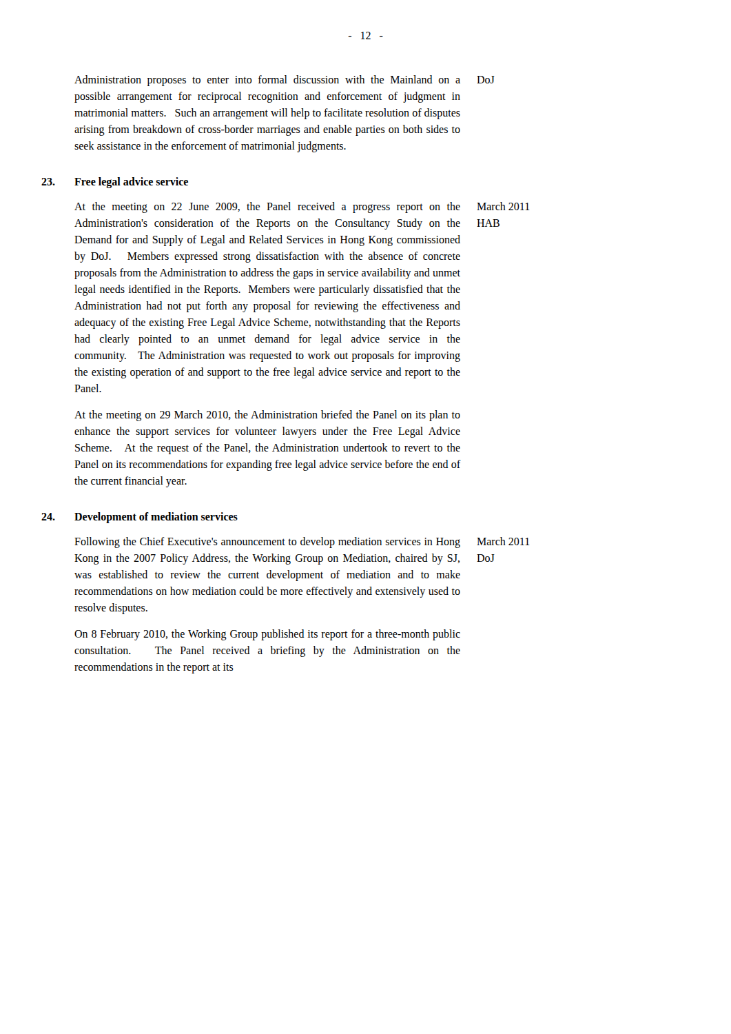- 12 -
Administration proposes to enter into formal discussion with the Mainland on a possible arrangement for reciprocal recognition and enforcement of judgment in matrimonial matters. Such an arrangement will help to facilitate resolution of disputes arising from breakdown of cross-border marriages and enable parties on both sides to seek assistance in the enforcement of matrimonial judgments.
DoJ
23.
Free legal advice service
At the meeting on 22 June 2009, the Panel received a progress report on the Administration's consideration of the Reports on the Consultancy Study on the Demand for and Supply of Legal and Related Services in Hong Kong commissioned by DoJ. Members expressed strong dissatisfaction with the absence of concrete proposals from the Administration to address the gaps in service availability and unmet legal needs identified in the Reports. Members were particularly dissatisfied that the Administration had not put forth any proposal for reviewing the effectiveness and adequacy of the existing Free Legal Advice Scheme, notwithstanding that the Reports had clearly pointed to an unmet demand for legal advice service in the community. The Administration was requested to work out proposals for improving the existing operation of and support to the free legal advice service and report to the Panel.
At the meeting on 29 March 2010, the Administration briefed the Panel on its plan to enhance the support services for volunteer lawyers under the Free Legal Advice Scheme. At the request of the Panel, the Administration undertook to revert to the Panel on its recommendations for expanding free legal advice service before the end of the current financial year.
March 2011
HAB
24.
Development of mediation services
Following the Chief Executive's announcement to develop mediation services in Hong Kong in the 2007 Policy Address, the Working Group on Mediation, chaired by SJ, was established to review the current development of mediation and to make recommendations on how mediation could be more effectively and extensively used to resolve disputes.
On 8 February 2010, the Working Group published its report for a three-month public consultation. The Panel received a briefing by the Administration on the recommendations in the report at its
March 2011
DoJ